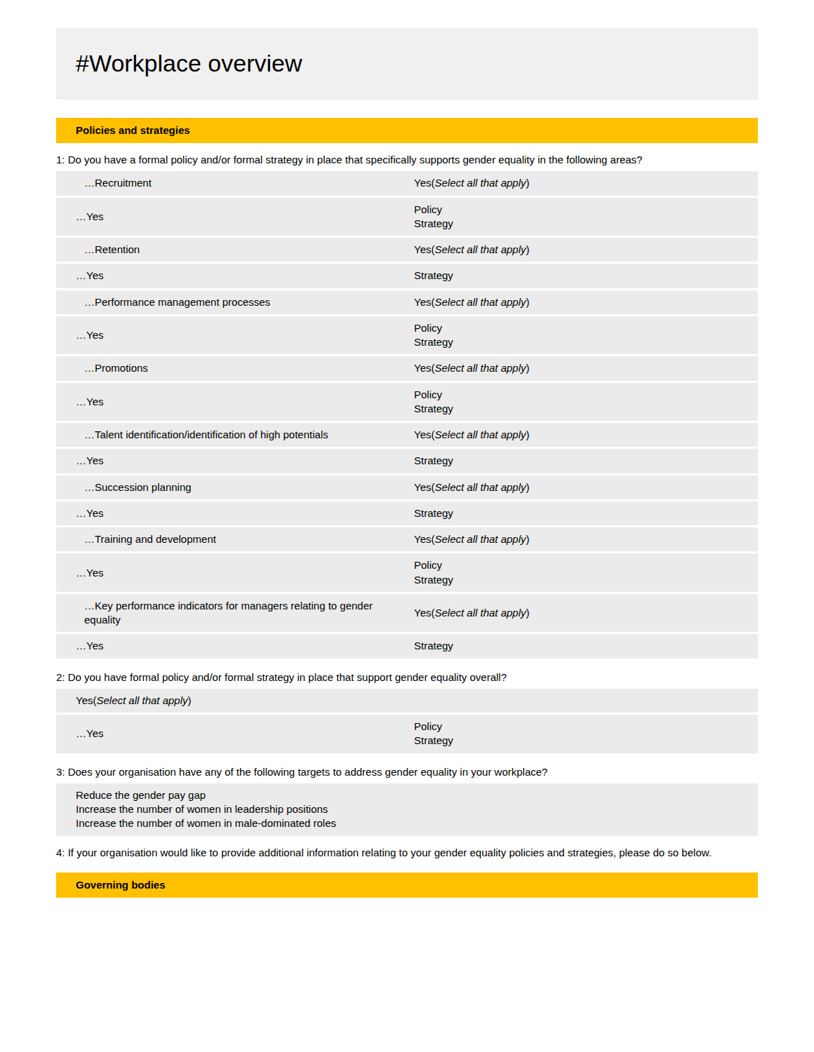#Workplace overview
Policies and strategies
1: Do you have a formal policy and/or formal strategy in place that specifically supports gender equality in the following areas?
| …Recruitment | Yes( Select all that apply ) |
| …Yes | Policy Strategy |
| …Retention | Yes( Select all that apply ) |
| …Yes | Strategy |
| …Performance management processes | Yes( Select all that apply ) |
| …Yes | Policy Strategy |
| …Promotions | Yes( Select all that apply ) |
| …Yes | Policy Strategy |
| …Talent identification/identification of high potentials | Yes( Select all that apply ) |
| …Yes | Strategy |
| …Succession planning | Yes( Select all that apply ) |
| …Yes | Strategy |
| …Training and development | Yes( Select all that apply ) |
| …Yes | Policy Strategy |
| …Key performance indicators for managers relating to gender equality | Yes( Select all that apply ) |
| …Yes | Strategy |
2: Do you have formal policy and/or formal strategy in place that support gender equality overall?
Yes(Select all that apply)
| …Yes | Policy Strategy |
3: Does your organisation have any of the following targets to address gender equality in your workplace?
Reduce the gender pay gap Increase the number of women in leadership positions Increase the number of women in male-dominated roles
4: If your organisation would like to provide additional information relating to your gender equality policies and strategies, please do so below.
Governing bodies